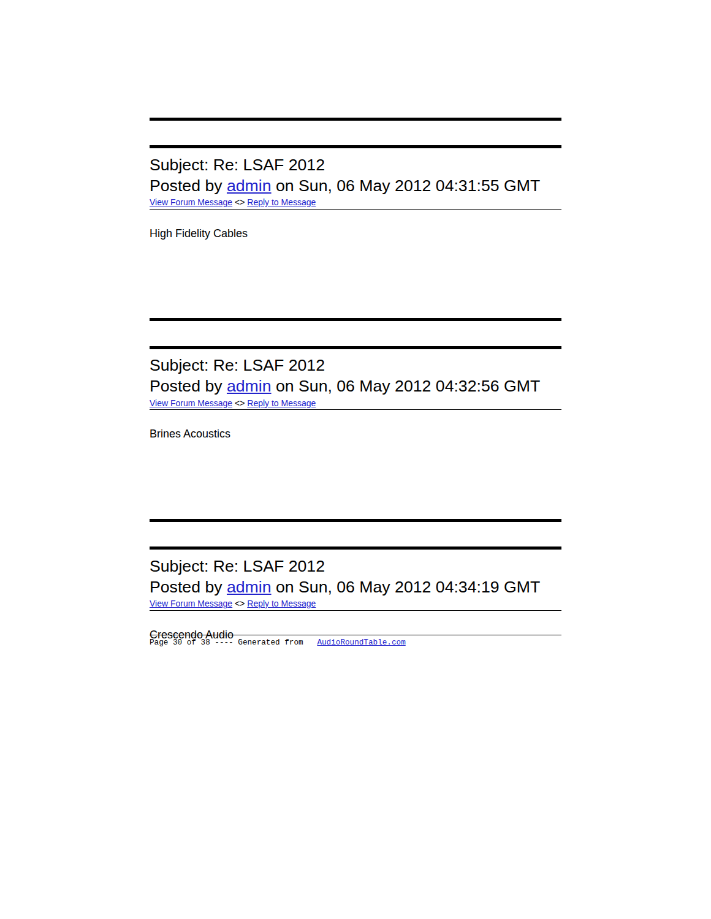Subject: Re: LSAF 2012
Posted by admin on Sun, 06 May 2012 04:31:55 GMT
View Forum Message <> Reply to Message
High Fidelity Cables
Subject: Re: LSAF 2012
Posted by admin on Sun, 06 May 2012 04:32:56 GMT
View Forum Message <> Reply to Message
Brines Acoustics
Subject: Re: LSAF 2012
Posted by admin on Sun, 06 May 2012 04:34:19 GMT
View Forum Message <> Reply to Message
Crescendo Audio
Page 30 of 38 ---- Generated from AudioRoundTable.com